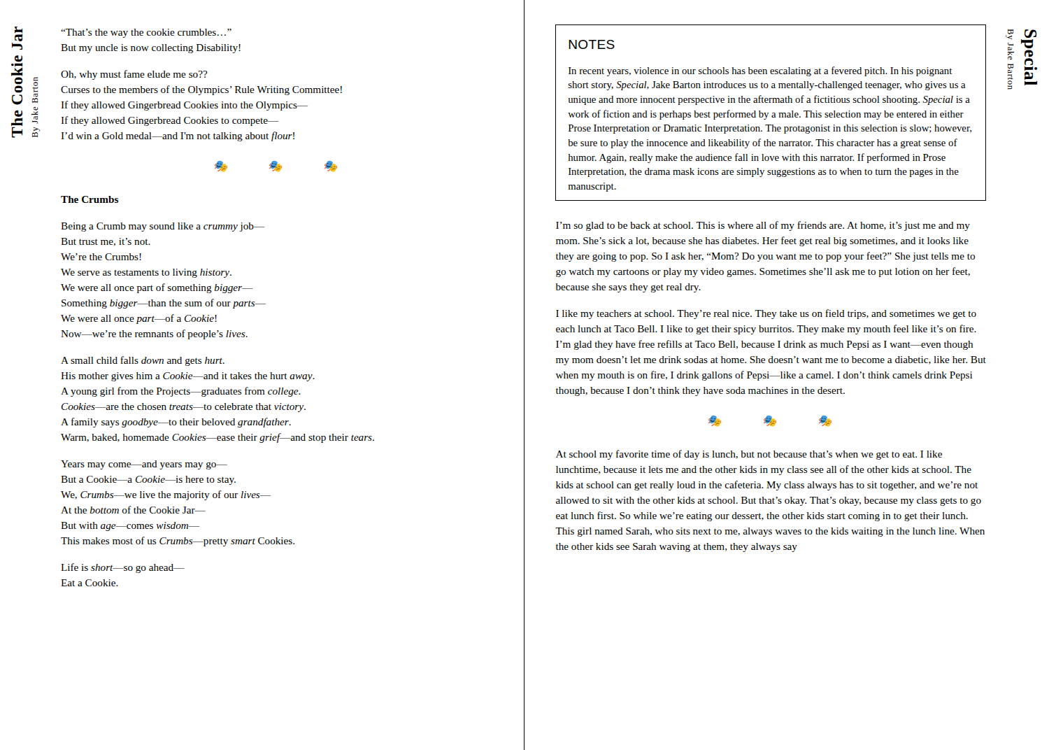The Cookie Jar
By Jake Barton
“That’s the way the cookie crumbles…”
But my uncle is now collecting Disability!
Oh, why must fame elude me so??
Curses to the members of the Olympics’ Rule Writing Committee!
If they allowed Gingerbread Cookies into the Olympics—
If they allowed Gingerbread Cookies to compete—
I’d win a Gold medal—and I'm not talking about flour!
🎭 🎭 🎭
The Crumbs
Being a Crumb may sound like a crummy job—
But trust me, it’s not.
We’re the Crumbs!
We serve as testaments to living history.
We were all once part of something bigger—
Something bigger—than the sum of our parts—
We were all once part—of a Cookie!
Now—we’re the remnants of people’s lives.
A small child falls down and gets hurt.
His mother gives him a Cookie—and it takes the hurt away.
A young girl from the Projects—graduates from college.
Cookies—are the chosen treats—to celebrate that victory.
A family says goodbye—to their beloved grandfather.
Warm, baked, homemade Cookies—ease their grief—and stop their tears.
Years may come—and years may go—
But a Cookie—a Cookie—is here to stay.
We, Crumbs—we live the majority of our lives—
At the bottom of the Cookie Jar—
But with age—comes wisdom—
This makes most of us Crumbs—pretty smart Cookies.
Life is short—so go ahead—
Eat a Cookie.
Special
By Jake Barton
NOTES
In recent years, violence in our schools has been escalating at a fevered pitch. In his poignant short story, Special, Jake Barton introduces us to a mentally-challenged teenager, who gives us a unique and more innocent perspective in the aftermath of a fictitious school shooting. Special is a work of fiction and is perhaps best performed by a male. This selection may be entered in either Prose Interpretation or Dramatic Interpretation. The protagonist in this selection is slow; however, be sure to play the innocence and likeability of the narrator. This character has a great sense of humor. Again, really make the audience fall in love with this narrator. If performed in Prose Interpretation, the drama mask icons are simply suggestions as to when to turn the pages in the manuscript.
I’m so glad to be back at school. This is where all of my friends are. At home, it’s just me and my mom. She’s sick a lot, because she has diabetes. Her feet get real big sometimes, and it looks like they are going to pop. So I ask her, “Mom? Do you want me to pop your feet?” She just tells me to go watch my cartoons or play my video games. Sometimes she’ll ask me to put lotion on her feet, because she says they get real dry.
I like my teachers at school. They’re real nice. They take us on field trips, and sometimes we get to each lunch at Taco Bell. I like to get their spicy burritos. They make my mouth feel like it’s on fire. I’m glad they have free refills at Taco Bell, because I drink as much Pepsi as I want—even though my mom doesn’t let me drink sodas at home. She doesn’t want me to become a diabetic, like her. But when my mouth is on fire, I drink gallons of Pepsi—like a camel. I don’t think camels drink Pepsi though, because I don’t think they have soda machines in the desert.
🎭 🎭 🎭
At school my favorite time of day is lunch, but not because that’s when we get to eat. I like lunchtime, because it lets me and the other kids in my class see all of the other kids at school. The kids at school can get really loud in the cafeteria. My class always has to sit together, and we’re not allowed to sit with the other kids at school. But that’s okay. That’s okay, because my class gets to go eat lunch first. So while we’re eating our dessert, the other kids start coming in to get their lunch. This girl named Sarah, who sits next to me, always waves to the kids waiting in the lunch line. When the other kids see Sarah waving at them, they always say